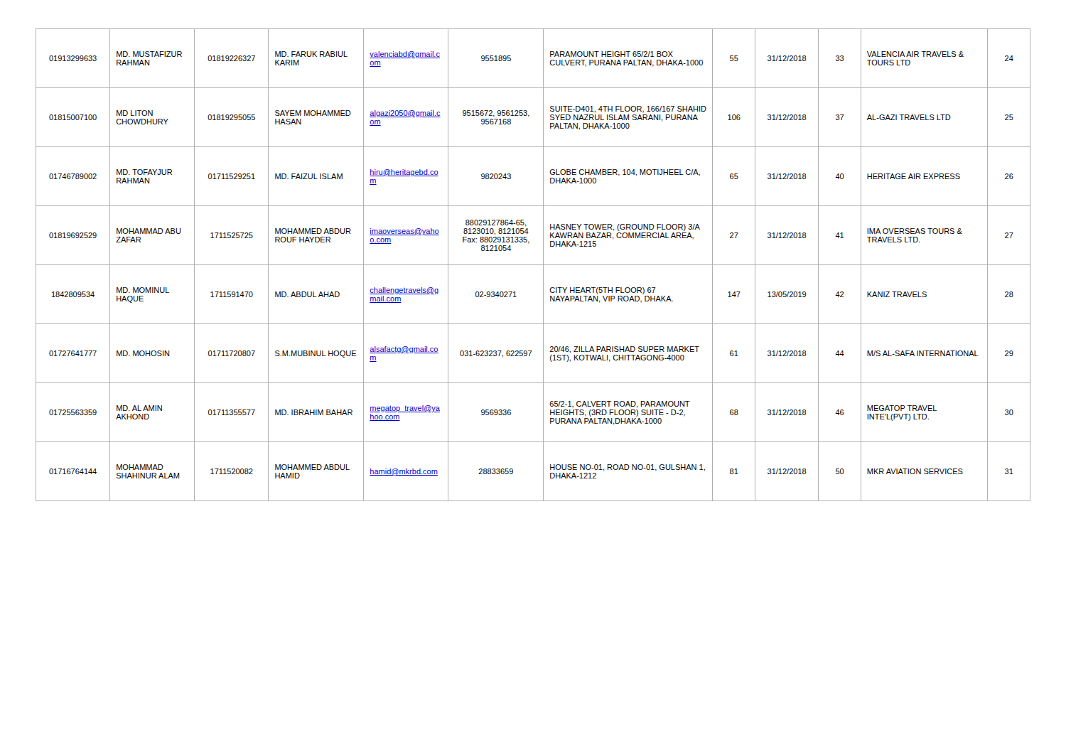| 01913299633 | MD. MUSTAFIZUR RAHMAN | 01819226327 | MD. FARUK RABIUL KARIM | valenciabd@gmail.com | 9551895 | PARAMOUNT HEIGHT 65/2/1 BOX CULVERT, PURANA PALTAN, DHAKA-1000 | 55 | 31/12/2018 | 33 | VALENCIA AIR TRAVELS & TOURS LTD | 24 |
| 01815007100 | MD LITON CHOWDHURY | 01819295055 | SAYEM MOHAMMED HASAN | algazi2050@gmail.com | 9515672, 9561253, 9567168 | SUITE-D401, 4TH FLOOR, 166/167 SHAHID SYED NAZRUL ISLAM SARANI, PURANA PALTAN, DHAKA-1000 | 106 | 31/12/2018 | 37 | AL-GAZI TRAVELS LTD | 25 |
| 01746789002 | MD. TOFAYJUR RAHMAN | 01711529251 | MD. FAIZUL ISLAM | hiru@heritagebd.com | 9820243 | GLOBE CHAMBER, 104, MOTIJHEEL C/A, DHAKA-1000 | 65 | 31/12/2018 | 40 | HERITAGE AIR EXPRESS | 26 |
| 01819692529 | MOHAMMAD ABU ZAFAR | 1711525725 | MOHAMMED ABDUR ROUF HAYDER | imaoverseas@yahoo.com | 88029127864-65, 8123010, 8121054 Fax: 88029131335, 8121054 | HASNEY TOWER, (GROUND FLOOR) 3/A KAWRAN BAZAR, COMMERCIAL AREA, DHAKA-1215 | 27 | 31/12/2018 | 41 | IMA OVERSEAS TOURS & TRAVELS LTD. | 27 |
| 1842809534 | MD. MOMINUL HAQUE | 1711591470 | MD. ABDUL AHAD | challengetravels@gmail.com | 02-9340271 | CITY HEART(5TH FLOOR) 67 NAYAPALTAN, VIP ROAD, DHAKA. | 147 | 13/05/2019 | 42 | KANIZ TRAVELS | 28 |
| 01727641777 | MD. MOHOSIN | 01711720807 | S.M.MUBINUL HOQUE | alsafactg@gmail.com | 031-623237, 622597 | 20/46, ZILLA PARISHAD SUPER MARKET (1ST), KOTWALI, CHITTAGONG-4000 | 61 | 31/12/2018 | 44 | M/S AL-SAFA INTERNATIONAL | 29 |
| 01725563359 | MD. AL AMIN AKHOND | 01711355577 | MD. IBRAHIM BAHAR | megatop_travel@yahoo.com | 9569336 | 65/2-1, CALVERT ROAD, PARAMOUNT HEIGHTS, (3RD FLOOR) SUITE - D-2, PURANA PALTAN,DHAKA-1000 | 68 | 31/12/2018 | 46 | MEGATOP TRAVEL INTE'L(PVT) LTD. | 30 |
| 01716764144 | MOHAMMAD SHAHINUR ALAM | 1711520082 | MOHAMMED ABDUL HAMID | hamid@mkrbd.com | 28833659 | HOUSE NO-01, ROAD NO-01, GULSHAN 1, DHAKA-1212 | 81 | 31/12/2018 | 50 | MKR AVIATION SERVICES | 31 |